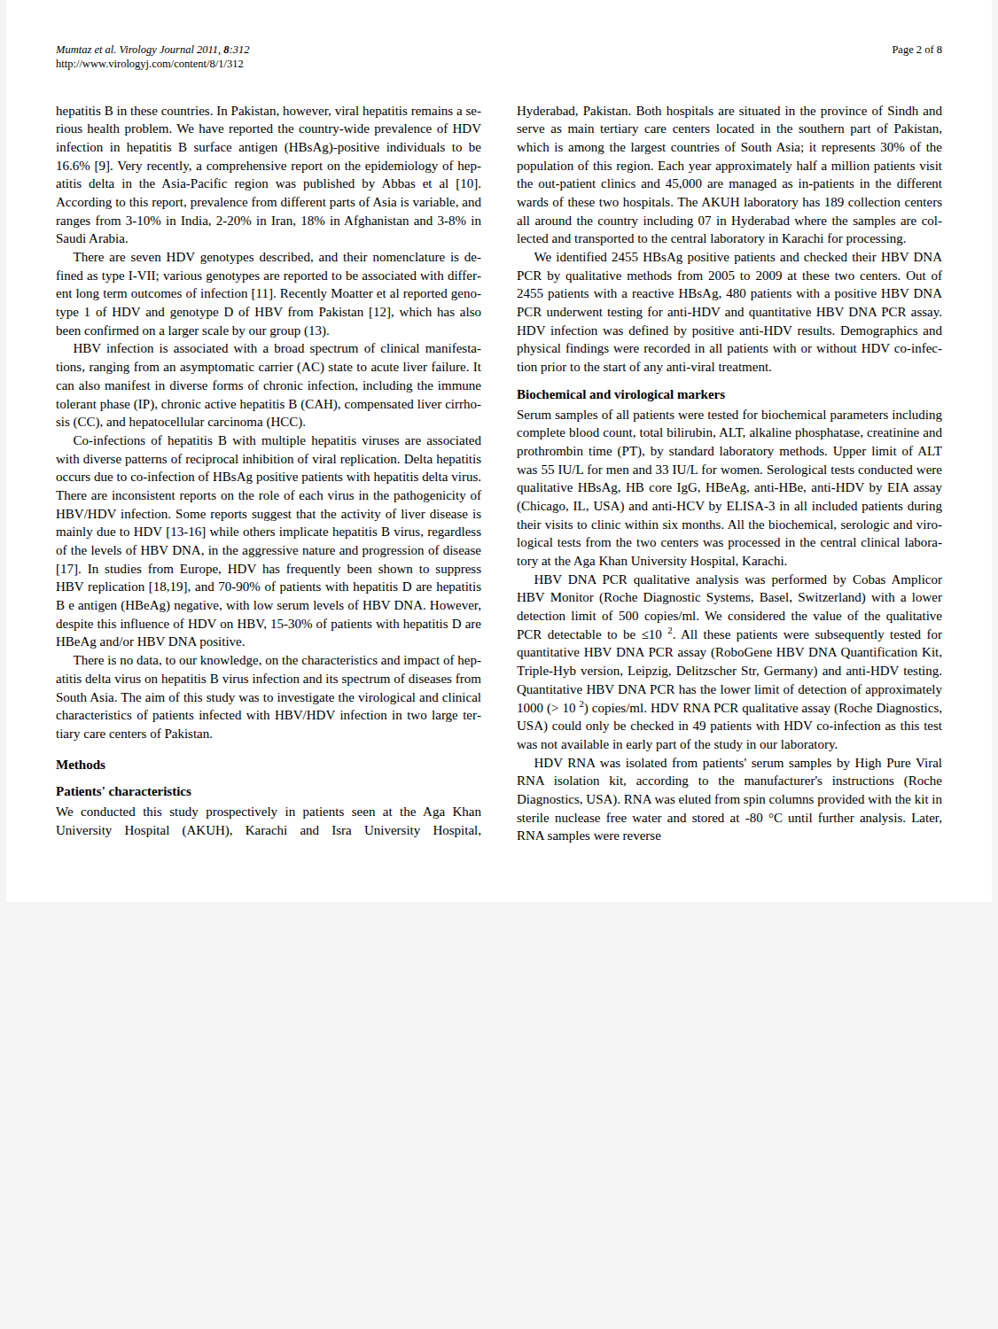Mumtaz et al. Virology Journal 2011, 8:312
http://www.virologyj.com/content/8/1/312
Page 2 of 8
hepatitis B in these countries. In Pakistan, however, viral hepatitis remains a serious health problem. We have reported the country-wide prevalence of HDV infection in hepatitis B surface antigen (HBsAg)-positive individuals to be 16.6% [9]. Very recently, a comprehensive report on the epidemiology of hepatitis delta in the Asia-Pacific region was published by Abbas et al [10]. According to this report, prevalence from different parts of Asia is variable, and ranges from 3-10% in India, 2-20% in Iran, 18% in Afghanistan and 3-8% in Saudi Arabia.
There are seven HDV genotypes described, and their nomenclature is defined as type I-VII; various genotypes are reported to be associated with different long term outcomes of infection [11]. Recently Moatter et al reported genotype 1 of HDV and genotype D of HBV from Pakistan [12], which has also been confirmed on a larger scale by our group (13).
HBV infection is associated with a broad spectrum of clinical manifestations, ranging from an asymptomatic carrier (AC) state to acute liver failure. It can also manifest in diverse forms of chronic infection, including the immune tolerant phase (IP), chronic active hepatitis B (CAH), compensated liver cirrhosis (CC), and hepatocellular carcinoma (HCC).
Co-infections of hepatitis B with multiple hepatitis viruses are associated with diverse patterns of reciprocal inhibition of viral replication. Delta hepatitis occurs due to co-infection of HBsAg positive patients with hepatitis delta virus. There are inconsistent reports on the role of each virus in the pathogenicity of HBV/HDV infection. Some reports suggest that the activity of liver disease is mainly due to HDV [13-16] while others implicate hepatitis B virus, regardless of the levels of HBV DNA, in the aggressive nature and progression of disease [17]. In studies from Europe, HDV has frequently been shown to suppress HBV replication [18,19], and 70-90% of patients with hepatitis D are hepatitis B e antigen (HBeAg) negative, with low serum levels of HBV DNA. However, despite this influence of HDV on HBV, 15-30% of patients with hepatitis D are HBeAg and/or HBV DNA positive.
There is no data, to our knowledge, on the characteristics and impact of hepatitis delta virus on hepatitis B virus infection and its spectrum of diseases from South Asia. The aim of this study was to investigate the virological and clinical characteristics of patients infected with HBV/HDV infection in two large tertiary care centers of Pakistan.
Methods
Patients' characteristics
We conducted this study prospectively in patients seen at the Aga Khan University Hospital (AKUH), Karachi and Isra University Hospital, Hyderabad, Pakistan. Both hospitals are situated in the province of Sindh and serve as main tertiary care centers located in the southern part of Pakistan, which is among the largest countries of South Asia; it represents 30% of the population of this region. Each year approximately half a million patients visit the out-patient clinics and 45,000 are managed as in-patients in the different wards of these two hospitals. The AKUH laboratory has 189 collection centers all around the country including 07 in Hyderabad where the samples are collected and transported to the central laboratory in Karachi for processing.
We identified 2455 HBsAg positive patients and checked their HBV DNA PCR by qualitative methods from 2005 to 2009 at these two centers. Out of 2455 patients with a reactive HBsAg, 480 patients with a positive HBV DNA PCR underwent testing for anti-HDV and quantitative HBV DNA PCR assay. HDV infection was defined by positive anti-HDV results. Demographics and physical findings were recorded in all patients with or without HDV co-infection prior to the start of any anti-viral treatment.
Biochemical and virological markers
Serum samples of all patients were tested for biochemical parameters including complete blood count, total bilirubin, ALT, alkaline phosphatase, creatinine and prothrombin time (PT), by standard laboratory methods. Upper limit of ALT was 55 IU/L for men and 33 IU/L for women. Serological tests conducted were qualitative HBsAg, HB core IgG, HBeAg, anti-HBe, anti-HDV by EIA assay (Chicago, IL, USA) and anti-HCV by ELISA-3 in all included patients during their visits to clinic within six months. All the biochemical, serologic and virological tests from the two centers was processed in the central clinical laboratory at the Aga Khan University Hospital, Karachi.
HBV DNA PCR qualitative analysis was performed by Cobas Amplicor HBV Monitor (Roche Diagnostic Systems, Basel, Switzerland) with a lower detection limit of 500 copies/ml. We considered the value of the qualitative PCR detectable to be ≤10 2. All these patients were subsequently tested for quantitative HBV DNA PCR assay (RoboGene HBV DNA Quantification Kit, Triple-Hyb version, Leipzig, Delitzscher Str, Germany) and anti-HDV testing. Quantitative HBV DNA PCR has the lower limit of detection of approximately 1000 (> 10 2) copies/ml. HDV RNA PCR qualitative assay (Roche Diagnostics, USA) could only be checked in 49 patients with HDV co-infection as this test was not available in early part of the study in our laboratory.
HDV RNA was isolated from patients' serum samples by High Pure Viral RNA isolation kit, according to the manufacturer's instructions (Roche Diagnostics, USA). RNA was eluted from spin columns provided with the kit in sterile nuclease free water and stored at -80 °C until further analysis. Later, RNA samples were reverse